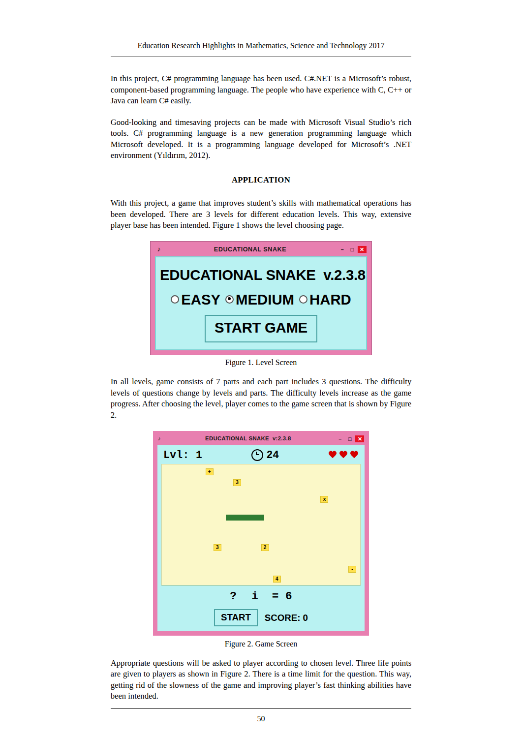Education Research Highlights in Mathematics, Science and Technology 2017
In this project, C# programming language has been used. C#.NET is a Microsoft’s robust, component-based programming language. The people who have experience with C, C++ or Java can learn C# easily.
Good-looking and timesaving projects can be made with Microsoft Visual Studio’s rich tools. C# programming language is a new generation programming language which Microsoft developed. It is a programming language developed for Microsoft’s .NET environment (Yıldırım, 2012).
APPLICATION
With this project, a game that improves student’s skills with mathematical operations has been developed. There are 3 levels for different education levels. This way, extensive player base has been intended. Figure 1 shows the level choosing page.
♪ EDUCATIONAL SNAKE – □ ✕
EDUCATIONAL SNAKE v.2.3.8
EASY MEDIUM HARD
START GAME
Figure 1. Level Screen
In all levels, game consists of 7 parts and each part includes 3 questions. The difficulty levels of questions change by levels and parts. The difficulty levels increase as the game progress. After choosing the level, player comes to the game screen that is shown by Figure 2.
♪ EDUCATIONAL SNAKE v:2.3.8 – □ ✕
Lvl: 1 24
+ 3 x 3 2 - 4
? i = 6
START SCORE: 0
Figure 2. Game Screen
Appropriate questions will be asked to player according to chosen level. Three life points are given to players as shown in Figure 2. There is a time limit for the question. This way, getting rid of the slowness of the game and improving player’s fast thinking abilities have been intended.
50